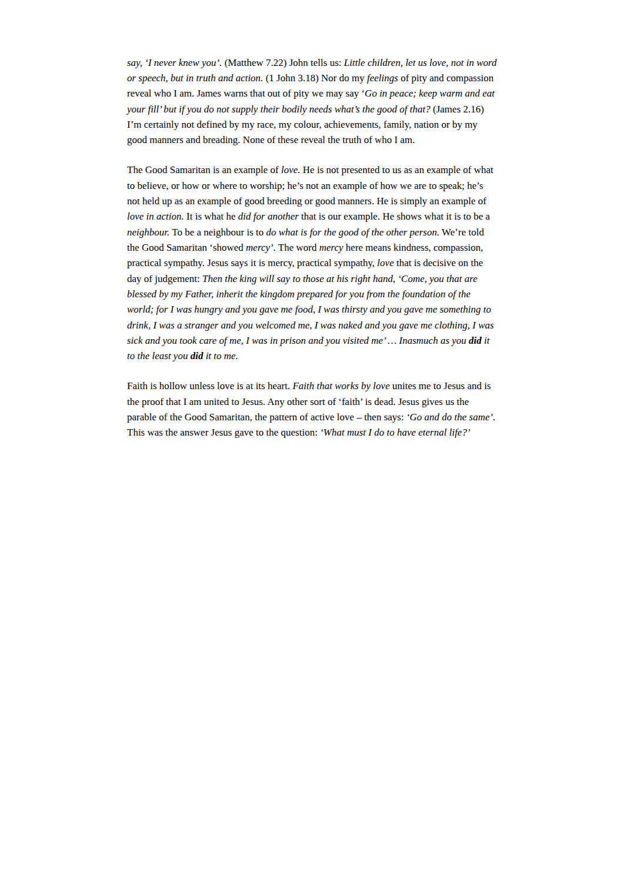say, ‘I never knew you’. (Matthew 7.22) John tells us: Little children, let us love, not in word or speech, but in truth and action. (1 John 3.18) Nor do my feelings of pity and compassion reveal who I am. James warns that out of pity we may say ‘Go in peace; keep warm and eat your fill’ but if you do not supply their bodily needs what’s the good of that? (James 2.16) I’m certainly not defined by my race, my colour, achievements, family, nation or by my good manners and breading. None of these reveal the truth of who I am.
The Good Samaritan is an example of love. He is not presented to us as an example of what to believe, or how or where to worship; he’s not an example of how we are to speak; he’s not held up as an example of good breeding or good manners. He is simply an example of love in action. It is what he did for another that is our example. He shows what it is to be a neighbour. To be a neighbour is to do what is for the good of the other person. We’re told the Good Samaritan ‘showed mercy’. The word mercy here means kindness, compassion, practical sympathy. Jesus says it is mercy, practical sympathy, love that is decisive on the day of judgement: Then the king will say to those at his right hand, ‘Come, you that are blessed by my Father, inherit the kingdom prepared for you from the foundation of the world; for I was hungry and you gave me food, I was thirsty and you gave me something to drink, I was a stranger and you welcomed me, I was naked and you gave me clothing, I was sick and you took care of me, I was in prison and you visited me’ … Inasmuch as you did it to the least you did it to me.
Faith is hollow unless love is at its heart. Faith that works by love unites me to Jesus and is the proof that I am united to Jesus. Any other sort of ‘faith’ is dead. Jesus gives us the parable of the Good Samaritan, the pattern of active love – then says: ‘Go and do the same’. This was the answer Jesus gave to the question: ‘What must I do to have eternal life?’